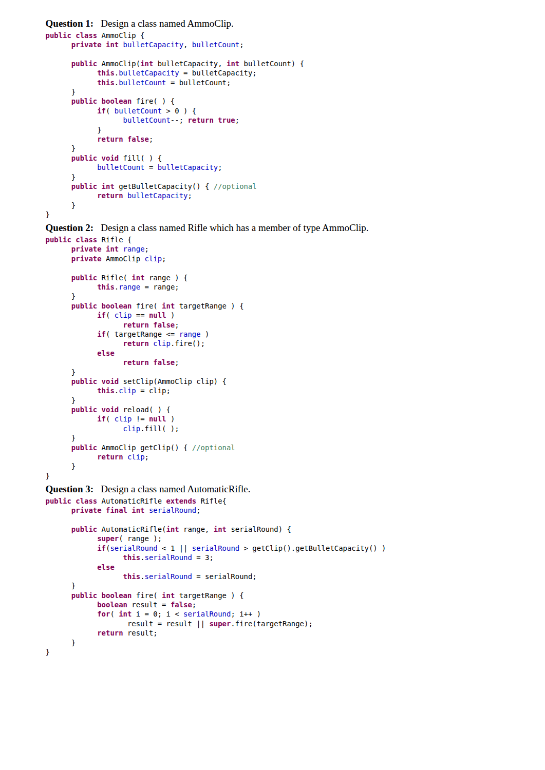Question 1: Design a class named AmmoClip.
public class AmmoClip {
      private int bulletCapacity, bulletCount;

      public AmmoClip(int bulletCapacity, int bulletCount) {
            this.bulletCapacity = bulletCapacity;
            this.bulletCount = bulletCount;
      }
      public boolean fire( ) {
            if( bulletCount > 0 ) {
                  bulletCount--; return true;
            }
            return false;
      }
      public void fill( ) {
            bulletCount = bulletCapacity;
      }
      public int getBulletCapacity() { //optional
            return bulletCapacity;
      }
}
Question 2: Design a class named Rifle which has a member of type AmmoClip.
public class Rifle {
      private int range;
      private AmmoClip clip;

      public Rifle( int range ) {
            this.range = range;
      }
      public boolean fire( int targetRange ) {
            if( clip == null )
                  return false;
            if( targetRange <= range )
                  return clip.fire();
            else
                  return false;
      }
      public void setClip(AmmoClip clip) {
            this.clip = clip;
      }
      public void reload( ) {
            if( clip != null )
                  clip.fill( );
      }
      public AmmoClip getClip() { //optional
            return clip;
      }
}
Question 3: Design a class named AutomaticRifle.
public class AutomaticRifle extends Rifle{
      private final int serialRound;

      public AutomaticRifle(int range, int serialRound) {
            super( range );
            if(serialRound < 1 || serialRound > getClip().getBulletCapacity() )
                  this.serialRound = 3;
            else
                  this.serialRound = serialRound;
      }
      public boolean fire( int targetRange ) {
            boolean result = false;
            for( int i = 0; i < serialRound; i++ )
                   result = result || super.fire(targetRange);
            return result;
      }
}